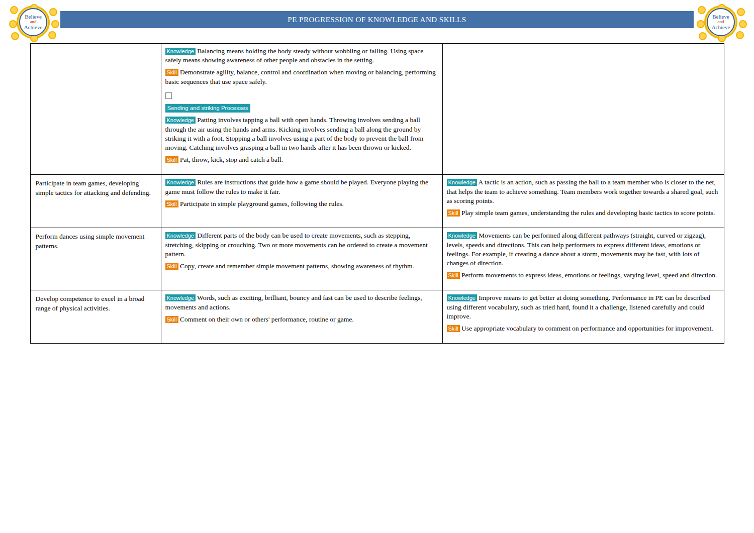Believe and Achieve
PE Progression of Knowledge and Skills
Believe and Achieve
| | Knowledge Balancing means holding the body steady without wobbling or falling. Using space safely means showing awareness of other people and obstacles in the setting. Skill Demonstrate agility, balance, control and coordination when moving or balancing, performing basic sequences that use space safely. Sending and striking Processes Knowledge Patting involves tapping a ball with open hands. Throwing involves sending a ball through the air using the hands and arms. Kicking involves sending a ball along the ground by striking it with a foot. Stopping a ball involves using a part of the body to prevent the ball from moving. Catching involves grasping a ball in two hands after it has been thrown or kicked. Skill Pat, throw, kick, stop and catch a ball. | |
| Participate in team games, developing simple tactics for attacking and defending. | Knowledge Rules are instructions that guide how a game should be played. Everyone playing the game must follow the rules to make it fair. Skill Participate in simple playground games, following the rules. | Knowledge A tactic is an action, such as passing the ball to a team member who is closer to the net, that helps the team to achieve something. Team members work together towards a shared goal, such as scoring points. Skill Play simple team games, understanding the rules and developing basic tactics to score points. |
| Perform dances using simple movement patterns. | Knowledge Different parts of the body can be used to create movements, such as stepping, stretching, skipping or crouching. Two or more movements can be ordered to create a movement pattern. Skill Copy, create and remember simple movement patterns, showing awareness of rhythm. | Knowledge Movements can be performed along different pathways (straight, curved or zigzag), levels, speeds and directions. This can help performers to express different ideas, emotions or feelings. For example, if creating a dance about a storm, movements may be fast, with lots of changes of direction. Skill Perform movements to express ideas, emotions or feelings, varying level, speed and direction. |
| Develop competence to excel in a broad range of physical activities. | Knowledge Words, such as exciting, brilliant, bouncy and fast can be used to describe feelings, movements and actions. Skill Comment on their own or others' performance, routine or game. | Knowledge Improve means to get better at doing something. Performance in PE can be described using different vocabulary, such as tried hard, found it a challenge, listened carefully and could improve. Skill Use appropriate vocabulary to comment on performance and opportunities for improvement. |